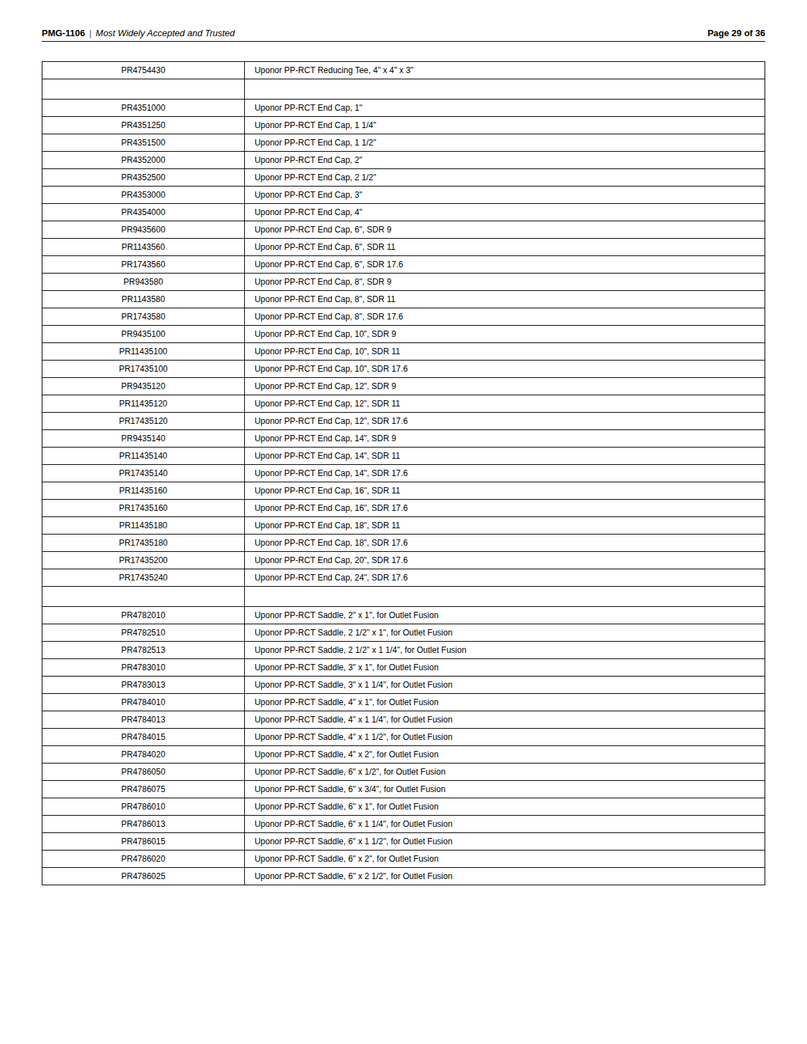PMG-1106|Most Widely Accepted and Trusted
Page 29 of 36
| PR4754430 | Uponor PP-RCT Reducing Tee, 4" x 4" x 3" |
| PR4351000 | Uponor PP-RCT End Cap, 1" |
| PR4351250 | Uponor PP-RCT End Cap, 1 1/4" |
| PR4351500 | Uponor PP-RCT End Cap, 1 1/2" |
| PR4352000 | Uponor PP-RCT End Cap, 2" |
| PR4352500 | Uponor PP-RCT End Cap, 2 1/2" |
| PR4353000 | Uponor PP-RCT End Cap, 3" |
| PR4354000 | Uponor PP-RCT End Cap, 4" |
| PR9435600 | Uponor PP-RCT End Cap, 6", SDR 9 |
| PR1143560 | Uponor PP-RCT End Cap, 6", SDR 11 |
| PR1743560 | Uponor PP-RCT End Cap, 6", SDR 17.6 |
| PR943580 | Uponor PP-RCT End Cap, 8", SDR 9 |
| PR1143580 | Uponor PP-RCT End Cap, 8", SDR 11 |
| PR1743580 | Uponor PP-RCT End Cap, 8", SDR 17.6 |
| PR9435100 | Uponor PP-RCT End Cap, 10", SDR 9 |
| PR11435100 | Uponor PP-RCT End Cap, 10", SDR 11 |
| PR17435100 | Uponor PP-RCT End Cap, 10", SDR 17.6 |
| PR9435120 | Uponor PP-RCT End Cap, 12", SDR 9 |
| PR11435120 | Uponor PP-RCT End Cap, 12", SDR 11 |
| PR17435120 | Uponor PP-RCT End Cap, 12", SDR 17.6 |
| PR9435140 | Uponor PP-RCT End Cap, 14", SDR 9 |
| PR11435140 | Uponor PP-RCT End Cap, 14", SDR 11 |
| PR17435140 | Uponor PP-RCT End Cap, 14", SDR 17.6 |
| PR11435160 | Uponor PP-RCT End Cap, 16", SDR 11 |
| PR17435160 | Uponor PP-RCT End Cap, 16", SDR 17.6 |
| PR11435180 | Uponor PP-RCT End Cap, 18", SDR 11 |
| PR17435180 | Uponor PP-RCT End Cap, 18", SDR 17.6 |
| PR17435200 | Uponor PP-RCT End Cap, 20", SDR 17.6 |
| PR17435240 | Uponor PP-RCT End Cap, 24", SDR 17.6 |
| PR4782010 | Uponor PP-RCT Saddle, 2" x 1", for Outlet Fusion |
| PR4782510 | Uponor PP-RCT Saddle, 2 1/2" x 1", for Outlet Fusion |
| PR4782513 | Uponor PP-RCT Saddle, 2 1/2" x 1 1/4", for Outlet Fusion |
| PR4783010 | Uponor PP-RCT Saddle, 3" x 1", for Outlet Fusion |
| PR4783013 | Uponor PP-RCT Saddle, 3" x 1 1/4", for Outlet Fusion |
| PR4784010 | Uponor PP-RCT Saddle, 4" x 1", for Outlet Fusion |
| PR4784013 | Uponor PP-RCT Saddle, 4" x 1 1/4", for Outlet Fusion |
| PR4784015 | Uponor PP-RCT Saddle, 4" x 1 1/2", for Outlet Fusion |
| PR4784020 | Uponor PP-RCT Saddle, 4" x 2", for Outlet Fusion |
| PR4786050 | Uponor PP-RCT Saddle, 6" x 1/2", for Outlet Fusion |
| PR4786075 | Uponor PP-RCT Saddle, 6" x 3/4", for Outlet Fusion |
| PR4786010 | Uponor PP-RCT Saddle, 6" x 1", for Outlet Fusion |
| PR4786013 | Uponor PP-RCT Saddle, 6" x 1 1/4", for Outlet Fusion |
| PR4786015 | Uponor PP-RCT Saddle, 6" x 1 1/2", for Outlet Fusion |
| PR4786020 | Uponor PP-RCT Saddle, 6" x 2", for Outlet Fusion |
| PR4786025 | Uponor PP-RCT Saddle, 6" x 2 1/2", for Outlet Fusion |